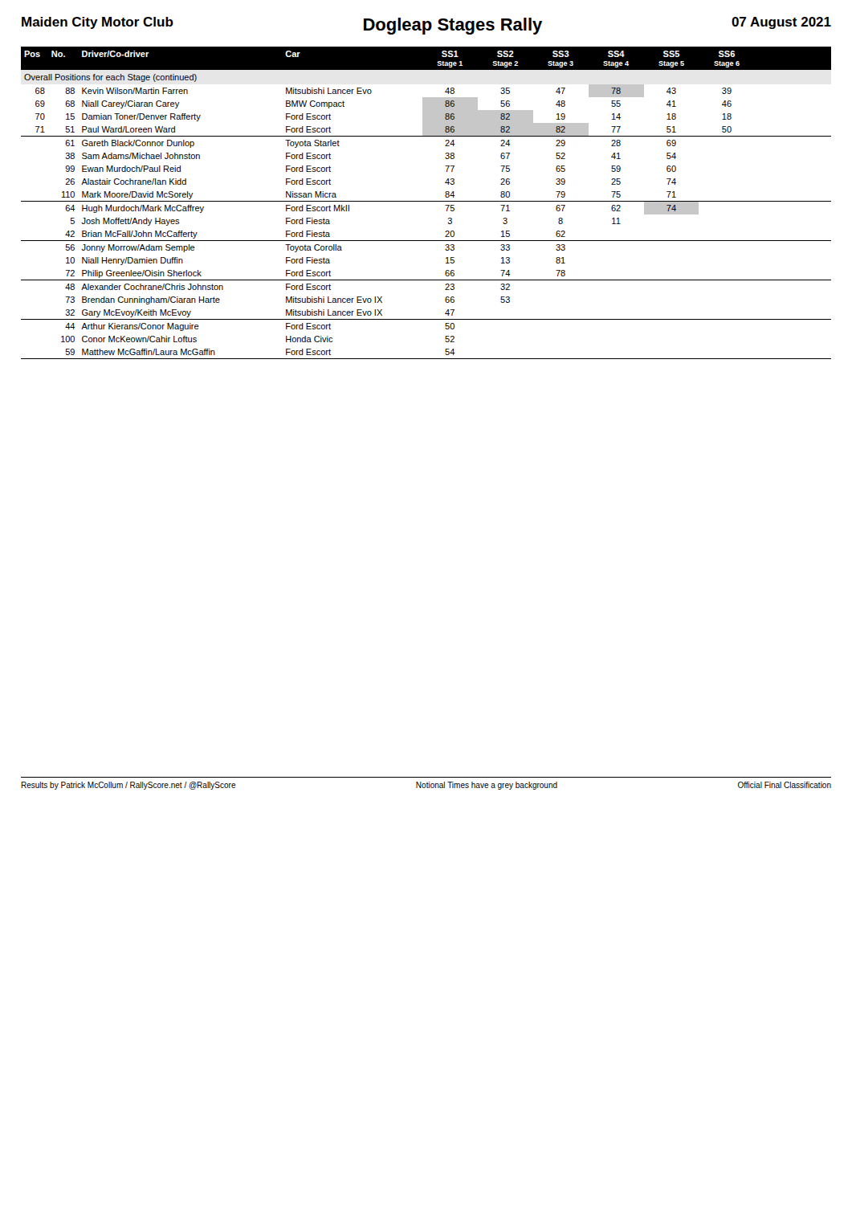Maiden City Motor Club
Dogleap Stages Rally
07 August 2021
| Pos | No. | Driver/Co-driver | Car | SS1 Stage 1 | SS2 Stage 2 | SS3 Stage 3 | SS4 Stage 4 | SS5 Stage 5 | SS6 Stage 6 | |
| --- | --- | --- | --- | --- | --- | --- | --- | --- | --- | --- |
| Overall Positions for each Stage (continued) |
| 68 | 88 | Kevin Wilson/Martin Farren | Mitsubishi Lancer Evo | 48 | 35 | 47 | 78 | 43 | 39 | |
| 69 | 68 | Niall Carey/Ciaran Carey | BMW Compact | 86 | 56 | 48 | 55 | 41 | 46 | |
| 70 | 15 | Damian Toner/Denver Rafferty | Ford Escort | 86 | 82 | 19 | 14 | 18 | 18 | |
| 71 | 51 | Paul Ward/Loreen Ward | Ford Escort | 86 | 82 | 82 | 77 | 51 | 50 | |
| | 61 | Gareth Black/Connor Dunlop | Toyota Starlet | 24 | 24 | 29 | 28 | 69 | | |
| | 38 | Sam Adams/Michael Johnston | Ford Escort | 38 | 67 | 52 | 41 | 54 | | |
| | 99 | Ewan Murdoch/Paul Reid | Ford Escort | 77 | 75 | 65 | 59 | 60 | | |
| | 26 | Alastair Cochrane/Ian Kidd | Ford Escort | 43 | 26 | 39 | 25 | 74 | | |
| | 110 | Mark Moore/David McSorely | Nissan Micra | 84 | 80 | 79 | 75 | 71 | | |
| | 64 | Hugh Murdoch/Mark McCaffrey | Ford Escort MkII | 75 | 71 | 67 | 62 | 74 | | |
| | 5 | Josh Moffett/Andy Hayes | Ford Fiesta | 3 | 3 | 8 | 11 | | | |
| | 42 | Brian McFall/John McCafferty | Ford Fiesta | 20 | 15 | 62 | | | | |
| | 56 | Jonny Morrow/Adam Semple | Toyota Corolla | 33 | 33 | 33 | | | | |
| | 10 | Niall Henry/Damien Duffin | Ford Fiesta | 15 | 13 | 81 | | | | |
| | 72 | Philip Greenlee/Oisin Sherlock | Ford Escort | 66 | 74 | 78 | | | | |
| | 48 | Alexander Cochrane/Chris Johnston | Ford Escort | 23 | 32 | | | | | |
| | 73 | Brendan Cunningham/Ciaran Harte | Mitsubishi Lancer Evo IX | 66 | 53 | | | | | |
| | 32 | Gary McEvoy/Keith McEvoy | Mitsubishi Lancer Evo IX | 47 | | | | | | |
| | 44 | Arthur Kierans/Conor Maguire | Ford Escort | 50 | | | | | | |
| | 100 | Conor McKeown/Cahir Loftus | Honda Civic | 52 | | | | | | |
| | 59 | Matthew McGaffin/Laura McGaffin | Ford Escort | 54 | | | | | | |
Results by Patrick McCollum / RallyScore.net / @RallyScore
Notional Times have a grey background
Official Final Classification